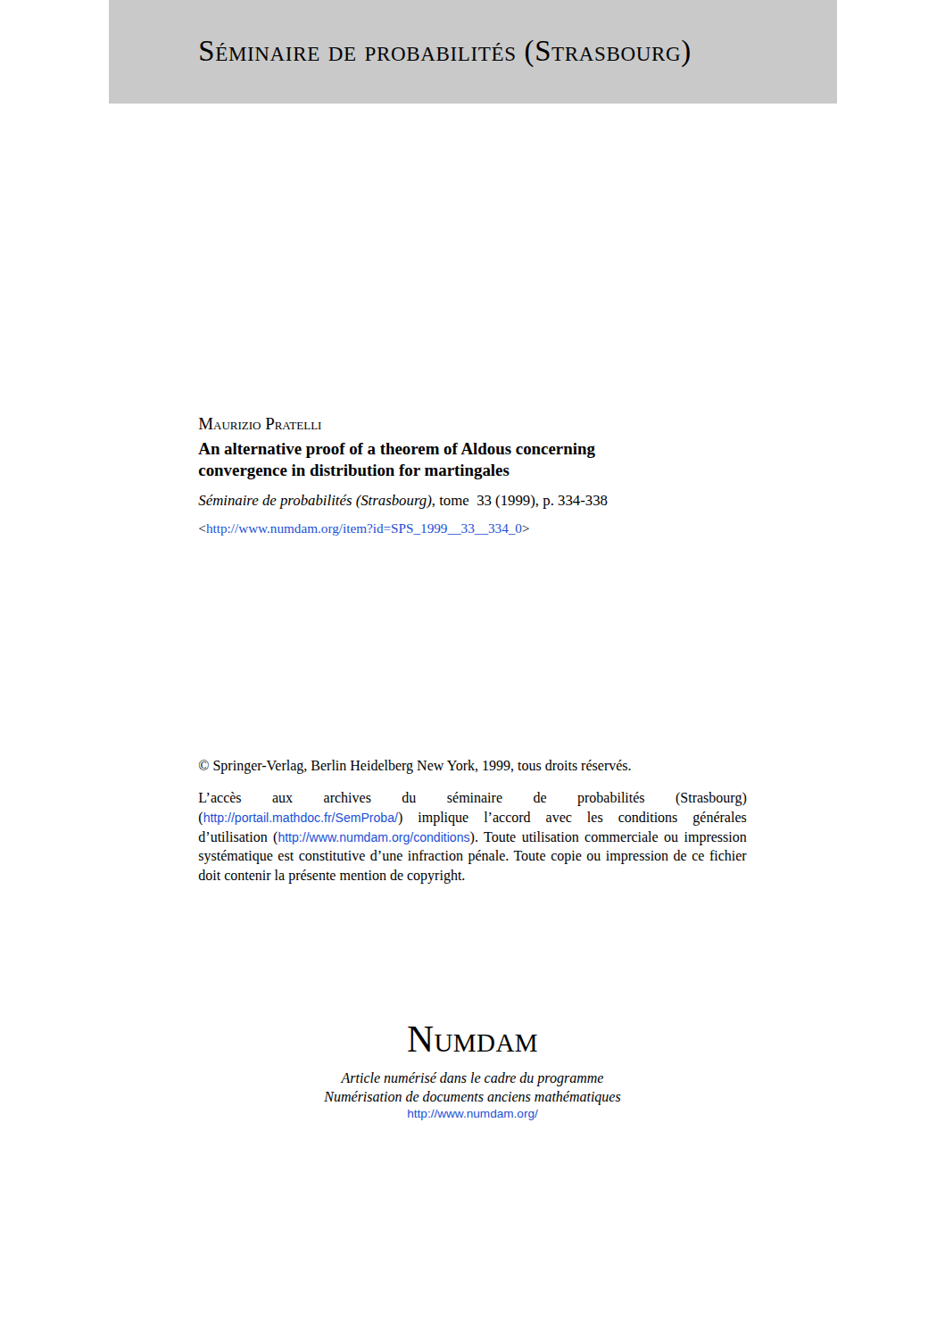Séminaire de probabilités (Strasbourg)
Maurizio Pratelli
An alternative proof of a theorem of Aldous concerning convergence in distribution for martingales
Séminaire de probabilités (Strasbourg), tome 33 (1999), p. 334-338
<http://www.numdam.org/item?id=SPS_1999__33__334_0>
© Springer-Verlag, Berlin Heidelberg New York, 1999, tous droits réservés.
L’accès aux archives du séminaire de probabilités (Strasbourg) (http://portail.mathdoc.fr/SemProba/) implique l’accord avec les conditions générales d’utilisation (http://www.numdam.org/conditions). Toute utilisation commerciale ou impression systématique est constitutive d’une infraction pénale. Toute copie ou impression de ce fichier doit contenir la présente mention de copyright.
Numdam
Article numérisé dans le cadre du programme
Numérisation de documents anciens mathématiques
http://www.numdam.org/